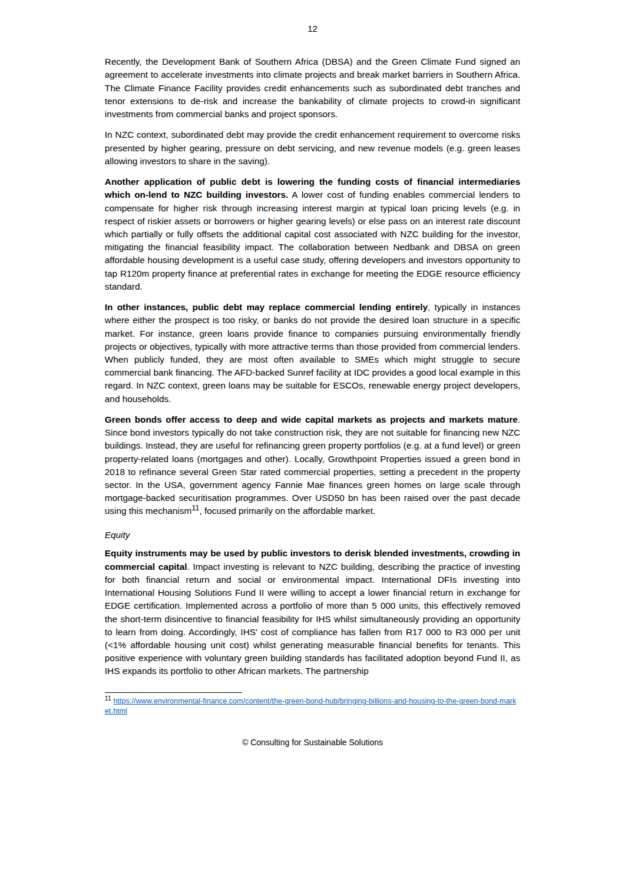12
Recently, the Development Bank of Southern Africa (DBSA) and the Green Climate Fund signed an agreement to accelerate investments into climate projects and break market barriers in Southern Africa. The Climate Finance Facility provides credit enhancements such as subordinated debt tranches and tenor extensions to de-risk and increase the bankability of climate projects to crowd-in significant investments from commercial banks and project sponsors.
In NZC context, subordinated debt may provide the credit enhancement requirement to overcome risks presented by higher gearing, pressure on debt servicing, and new revenue models (e.g. green leases allowing investors to share in the saving).
Another application of public debt is lowering the funding costs of financial intermediaries which on-lend to NZC building investors. A lower cost of funding enables commercial lenders to compensate for higher risk through increasing interest margin at typical loan pricing levels (e.g. in respect of riskier assets or borrowers or higher gearing levels) or else pass on an interest rate discount which partially or fully offsets the additional capital cost associated with NZC building for the investor, mitigating the financial feasibility impact. The collaboration between Nedbank and DBSA on green affordable housing development is a useful case study, offering developers and investors opportunity to tap R120m property finance at preferential rates in exchange for meeting the EDGE resource efficiency standard.
In other instances, public debt may replace commercial lending entirely, typically in instances where either the prospect is too risky, or banks do not provide the desired loan structure in a specific market. For instance, green loans provide finance to companies pursuing environmentally friendly projects or objectives, typically with more attractive terms than those provided from commercial lenders. When publicly funded, they are most often available to SMEs which might struggle to secure commercial bank financing. The AFD-backed Sunref facility at IDC provides a good local example in this regard. In NZC context, green loans may be suitable for ESCOs, renewable energy project developers, and households.
Green bonds offer access to deep and wide capital markets as projects and markets mature. Since bond investors typically do not take construction risk, they are not suitable for financing new NZC buildings. Instead, they are useful for refinancing green property portfolios (e.g. at a fund level) or green property-related loans (mortgages and other). Locally, Growthpoint Properties issued a green bond in 2018 to refinance several Green Star rated commercial properties, setting a precedent in the property sector. In the USA, government agency Fannie Mae finances green homes on large scale through mortgage-backed securitisation programmes. Over USD50 bn has been raised over the past decade using this mechanism11, focused primarily on the affordable market.
Equity
Equity instruments may be used by public investors to derisk blended investments, crowding in commercial capital. Impact investing is relevant to NZC building, describing the practice of investing for both financial return and social or environmental impact. International DFIs investing into International Housing Solutions Fund II were willing to accept a lower financial return in exchange for EDGE certification. Implemented across a portfolio of more than 5 000 units, this effectively removed the short-term disincentive to financial feasibility for IHS whilst simultaneously providing an opportunity to learn from doing. Accordingly, IHS' cost of compliance has fallen from R17 000 to R3 000 per unit (<1% affordable housing unit cost) whilst generating measurable financial benefits for tenants. This positive experience with voluntary green building standards has facilitated adoption beyond Fund II, as IHS expands its portfolio to other African markets. The partnership
11 https://www.environmental-finance.com/content/the-green-bond-hub/bringing-billions-and-housing-to-the-green-bond-market.html
© Consulting for Sustainable Solutions